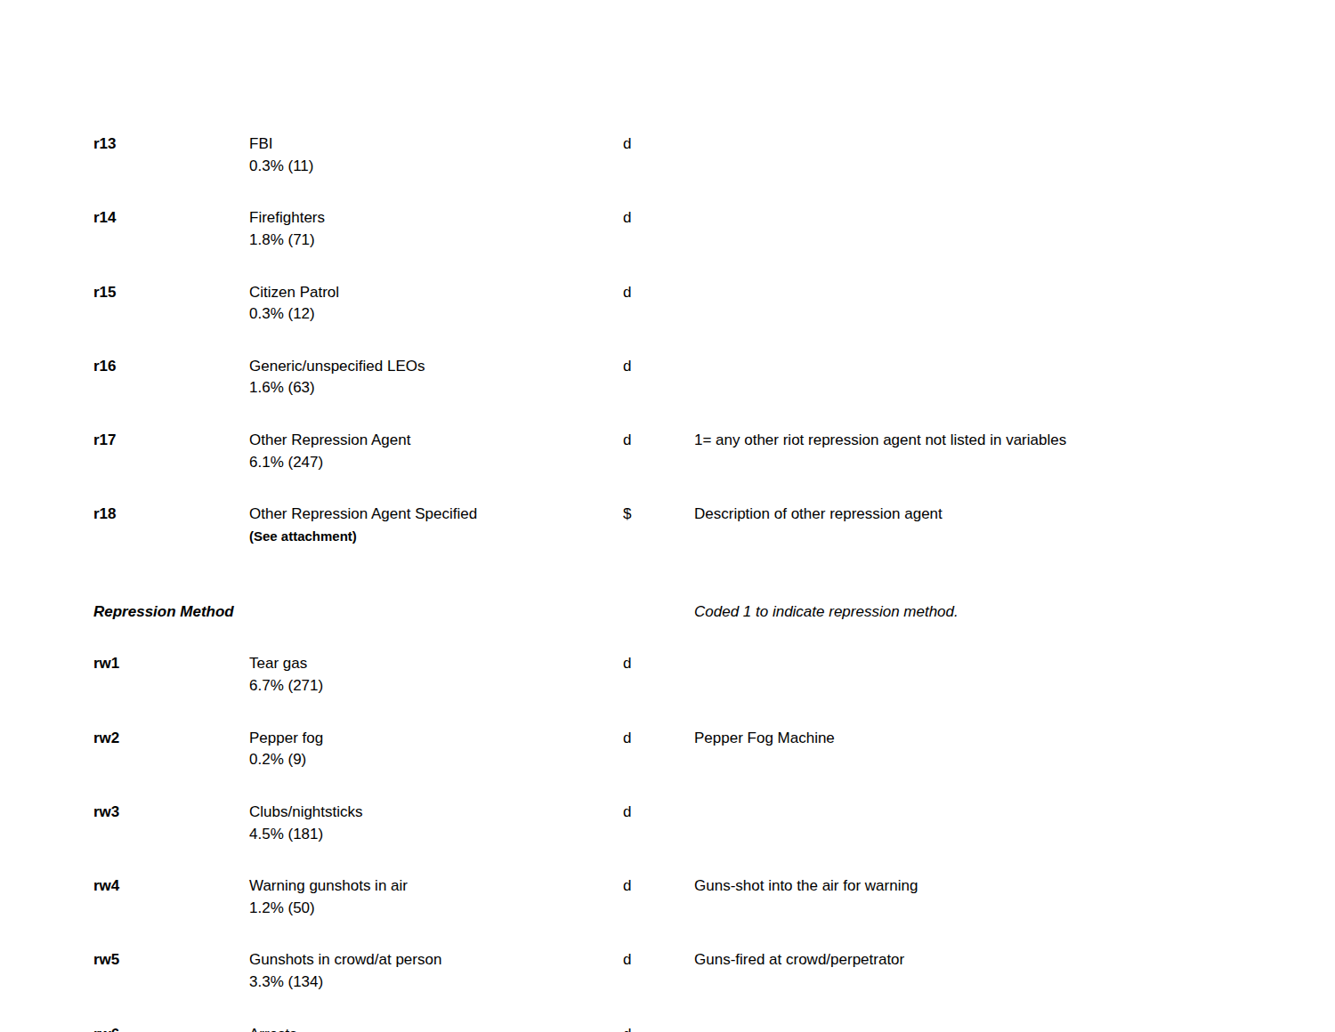| r13 | FBI 0.3% (11) | d | |
| r14 | Firefighters 1.8% (71) | d | |
| r15 | Citizen Patrol 0.3% (12) | d | |
| r16 | Generic/unspecified LEOs 1.6% (63) | d | |
| r17 | Other Repression Agent 6.1% (247) | d | 1= any other riot repression agent not listed in variables |
| r18 | Other Repression Agent Specified (See attachment) | $ | Description of other repression agent |
| Repression Method | | Coded 1 to indicate repression method. |
| rw1 | Tear gas 6.7% (271) | d | |
| rw2 | Pepper fog 0.2% (9) | d | Pepper Fog Machine |
| rw3 | Clubs/nightsticks 4.5% (181) | d | |
| rw4 | Warning gunshots in air 1.2% (50) | d | Guns-shot into the air for warning |
| rw5 | Gunshots in crowd/at person 3.3% (134) | d | Guns-fired at crowd/perpetrator |
| rw6 | Arrests | d | |